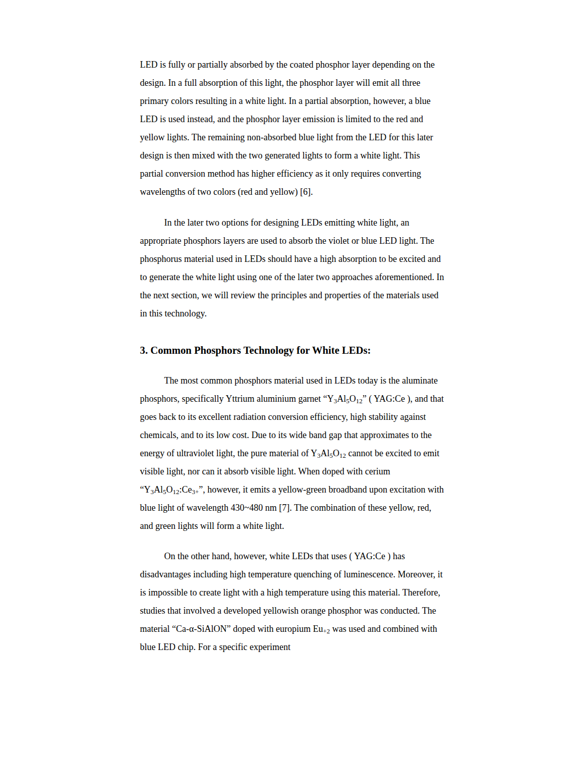LED is fully or partially absorbed by the coated phosphor layer depending on the design. In a full absorption of this light, the phosphor layer will emit all three primary colors resulting in a white light. In a partial absorption, however, a blue LED is used instead, and the phosphor layer emission is limited to the red and yellow lights. The remaining non-absorbed blue light from the LED for this later design is then mixed with the two generated lights to form a white light. This partial conversion method has higher efficiency as it only requires converting wavelengths of two colors (red and yellow) [6].
In the later two options for designing LEDs emitting white light, an appropriate phosphors layers are used to absorb the violet or blue LED light. The phosphorus material used in LEDs should have a high absorption to be excited and to generate the white light using one of the later two approaches aforementioned. In the next section, we will review the principles and properties of the materials used in this technology.
3. Common Phosphors Technology for White LEDs:
The most common phosphors material used in LEDs today is the aluminate phosphors, specifically Yttrium aluminium garnet “Y3Al5O12” ( YAG:Ce ), and that goes back to its excellent radiation conversion efficiency, high stability against chemicals, and to its low cost. Due to its wide band gap that approximates to the energy of ultraviolet light, the pure material of Y3Al5O12 cannot be excited to emit visible light, nor can it absorb visible light. When doped with cerium “Y3Al5O12:Ce3+”, however, it emits a yellow-green broadband upon excitation with blue light of wavelength 430~480 nm [7]. The combination of these yellow, red, and green lights will form a white light.
On the other hand, however, white LEDs that uses ( YAG:Ce ) has disadvantages including high temperature quenching of luminescence. Moreover, it is impossible to create light with a high temperature using this material. Therefore, studies that involved a developed yellowish orange phosphor was conducted. The material “Ca-α-SiAlON” doped with europium Eu+2 was used and combined with blue LED chip. For a specific experiment